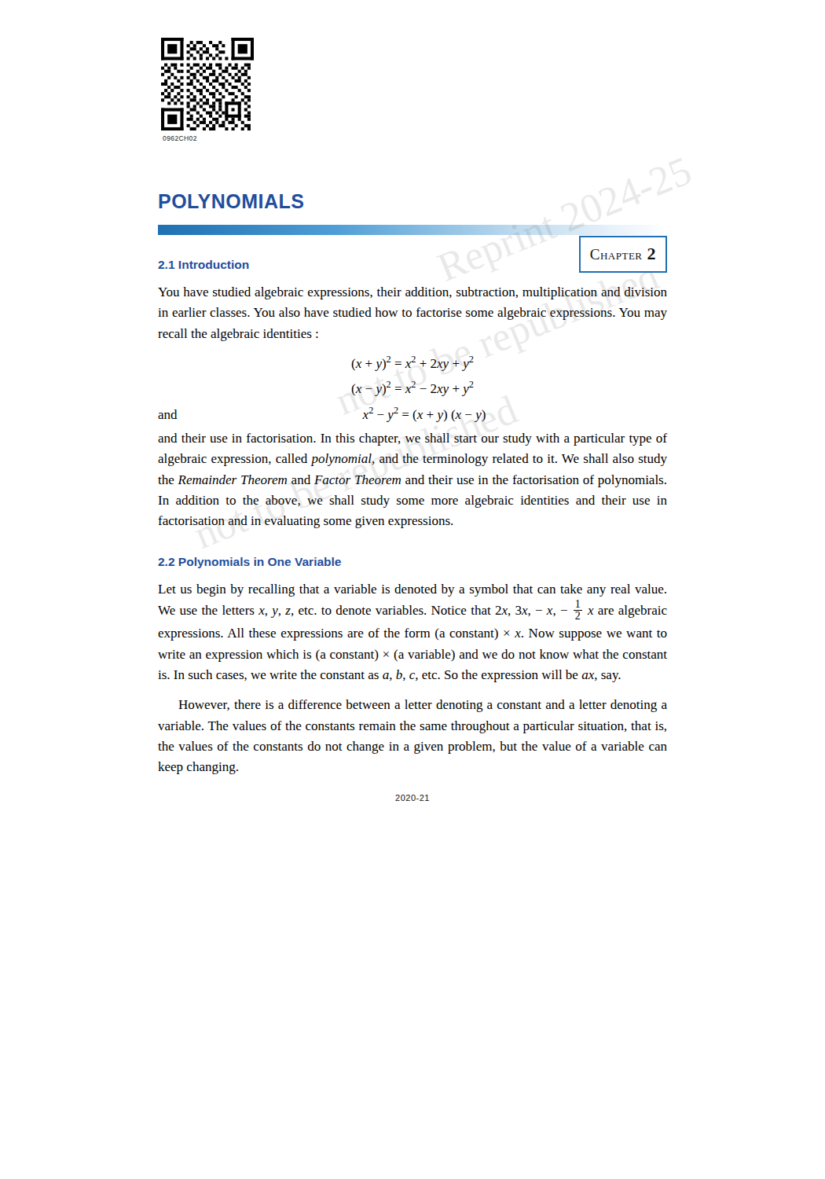Reprint 2024-25 not to be republished not to be republished
0962CH02
Chapter2
POLYNOMIALS
2.1 Introduction
You have studied algebraic expressions, their addition, subtraction, multiplication and division in earlier classes. You also have studied how to factorise some algebraic expressions. You may recall the algebraic identities :
(x + y)2 = x2 + 2xy + y2
(x − y)2 = x2 − 2xy + y2
and
x2 − y2 = (x + y) (x − y)
and their use in factorisation. In this chapter, we shall start our study with a particular type of algebraic expression, called polynomial, and the terminology related to it. We shall also study the Remainder Theorem and Factor Theorem and their use in the factorisation of polynomials. In addition to the above, we shall study some more algebraic identities and their use in factorisation and in evaluating some given expressions.
2.2 Polynomials in One Variable
Let us begin by recalling that a variable is denoted by a symbol that can take any real value. We use the letters x, y, z, etc. to denote variables. Notice that 2x, 3x, − x, − 12 x are algebraic expressions. All these expressions are of the form (a constant) × x. Now suppose we want to write an expression which is (a constant) × (a variable) and we do not know what the constant is. In such cases, we write the constant as a, b, c, etc. So the expression will be ax, say.
However, there is a difference between a letter denoting a constant and a letter denoting a variable. The values of the constants remain the same throughout a particular situation, that is, the values of the constants do not change in a given problem, but the value of a variable can keep changing.
2020-21